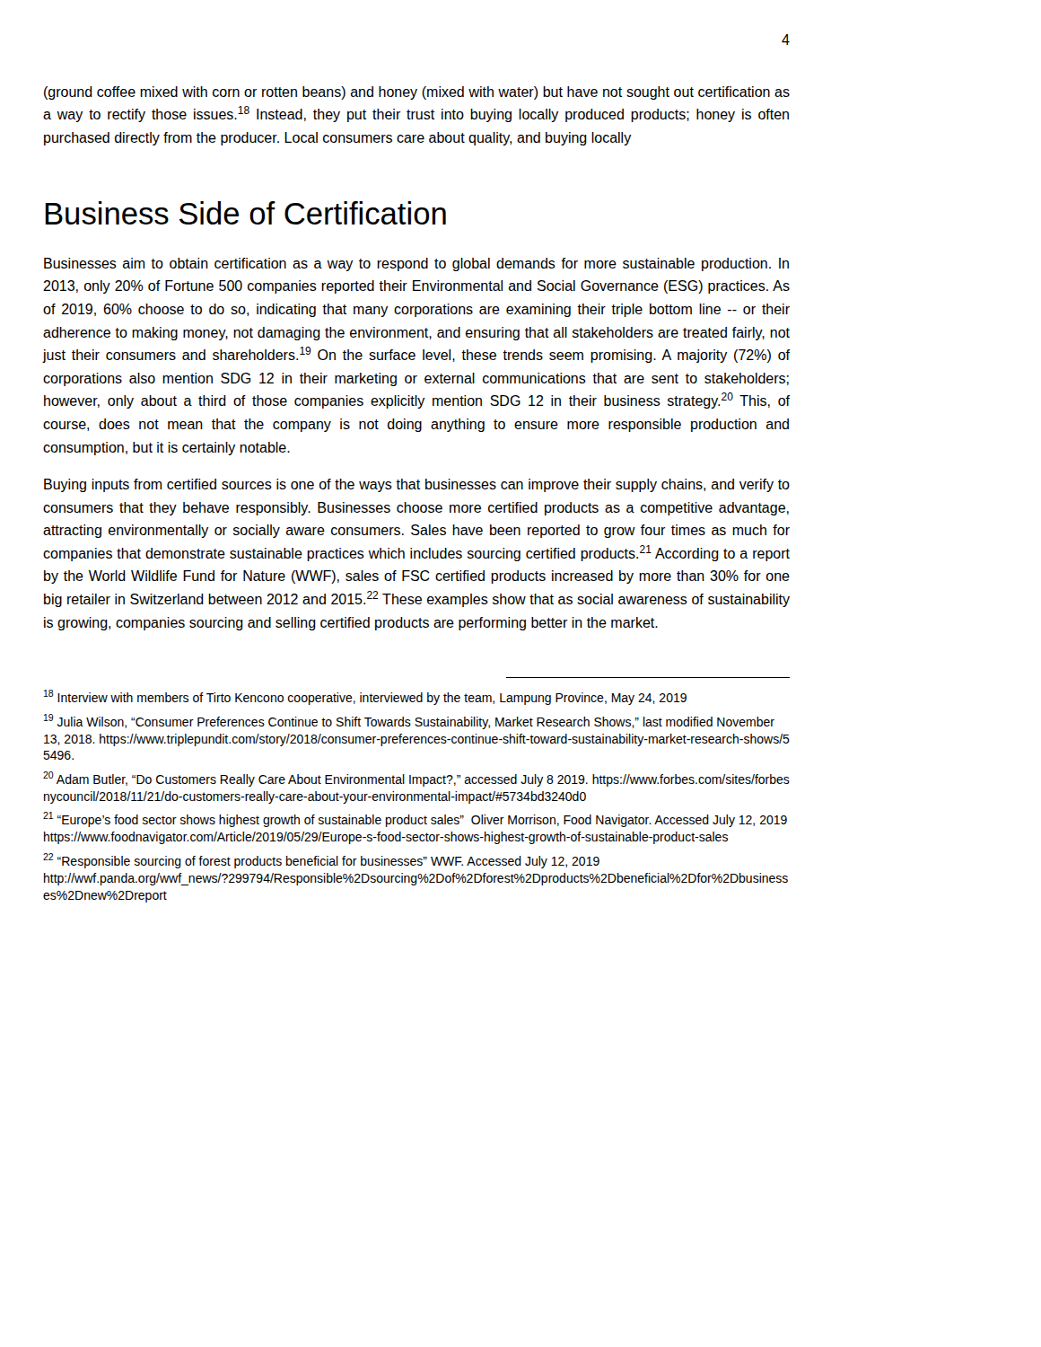4
(ground coffee mixed with corn or rotten beans) and honey (mixed with water) but have not sought out certification as a way to rectify those issues.18 Instead, they put their trust into buying locally produced products; honey is often purchased directly from the producer. Local consumers care about quality, and buying locally
Business Side of Certification
Businesses aim to obtain certification as a way to respond to global demands for more sustainable production. In 2013, only 20% of Fortune 500 companies reported their Environmental and Social Governance (ESG) practices. As of 2019, 60% choose to do so, indicating that many corporations are examining their triple bottom line -- or their adherence to making money, not damaging the environment, and ensuring that all stakeholders are treated fairly, not just their consumers and shareholders.19 On the surface level, these trends seem promising. A majority (72%) of corporations also mention SDG 12 in their marketing or external communications that are sent to stakeholders; however, only about a third of those companies explicitly mention SDG 12 in their business strategy.20 This, of course, does not mean that the company is not doing anything to ensure more responsible production and consumption, but it is certainly notable.
Buying inputs from certified sources is one of the ways that businesses can improve their supply chains, and verify to consumers that they behave responsibly. Businesses choose more certified products as a competitive advantage, attracting environmentally or socially aware consumers. Sales have been reported to grow four times as much for companies that demonstrate sustainable practices which includes sourcing certified products.21 According to a report by the World Wildlife Fund for Nature (WWF), sales of FSC certified products increased by more than 30% for one big retailer in Switzerland between 2012 and 2015.22 These examples show that as social awareness of sustainability is growing, companies sourcing and selling certified products are performing better in the market.
18 Interview with members of Tirto Kencono cooperative, interviewed by the team, Lampung Province, May 24, 2019
19 Julia Wilson, “Consumer Preferences Continue to Shift Towards Sustainability, Market Research Shows,” last modified November 13, 2018. https://www.triplepundit.com/story/2018/consumer-preferences-continue-shift-toward-sustainability-market-research-shows/55496.
20 Adam Butler, “Do Customers Really Care About Environmental Impact?,” accessed July 8 2019. https://www.forbes.com/sites/forbesnycouncil/2018/11/21/do-customers-really-care-about-your-environmental-impact/#5734bd3240d0
21 “Europe’s food sector shows highest growth of sustainable product sales” Oliver Morrison, Food Navigator. Accessed July 12, 2019
https://www.foodnavigator.com/Article/2019/05/29/Europe-s-food-sector-shows-highest-growth-of-sustainable-product-sales
22 “Responsible sourcing of forest products beneficial for businesses” WWF. Accessed July 12, 2019
http://wwf.panda.org/wwf_news/?299794/Responsible%2Dsourcing%2Dof%2Dforest%2Dproducts%2Dbeneficial%2Dfor%2Dbusinesses%2Dnew%2Dreport